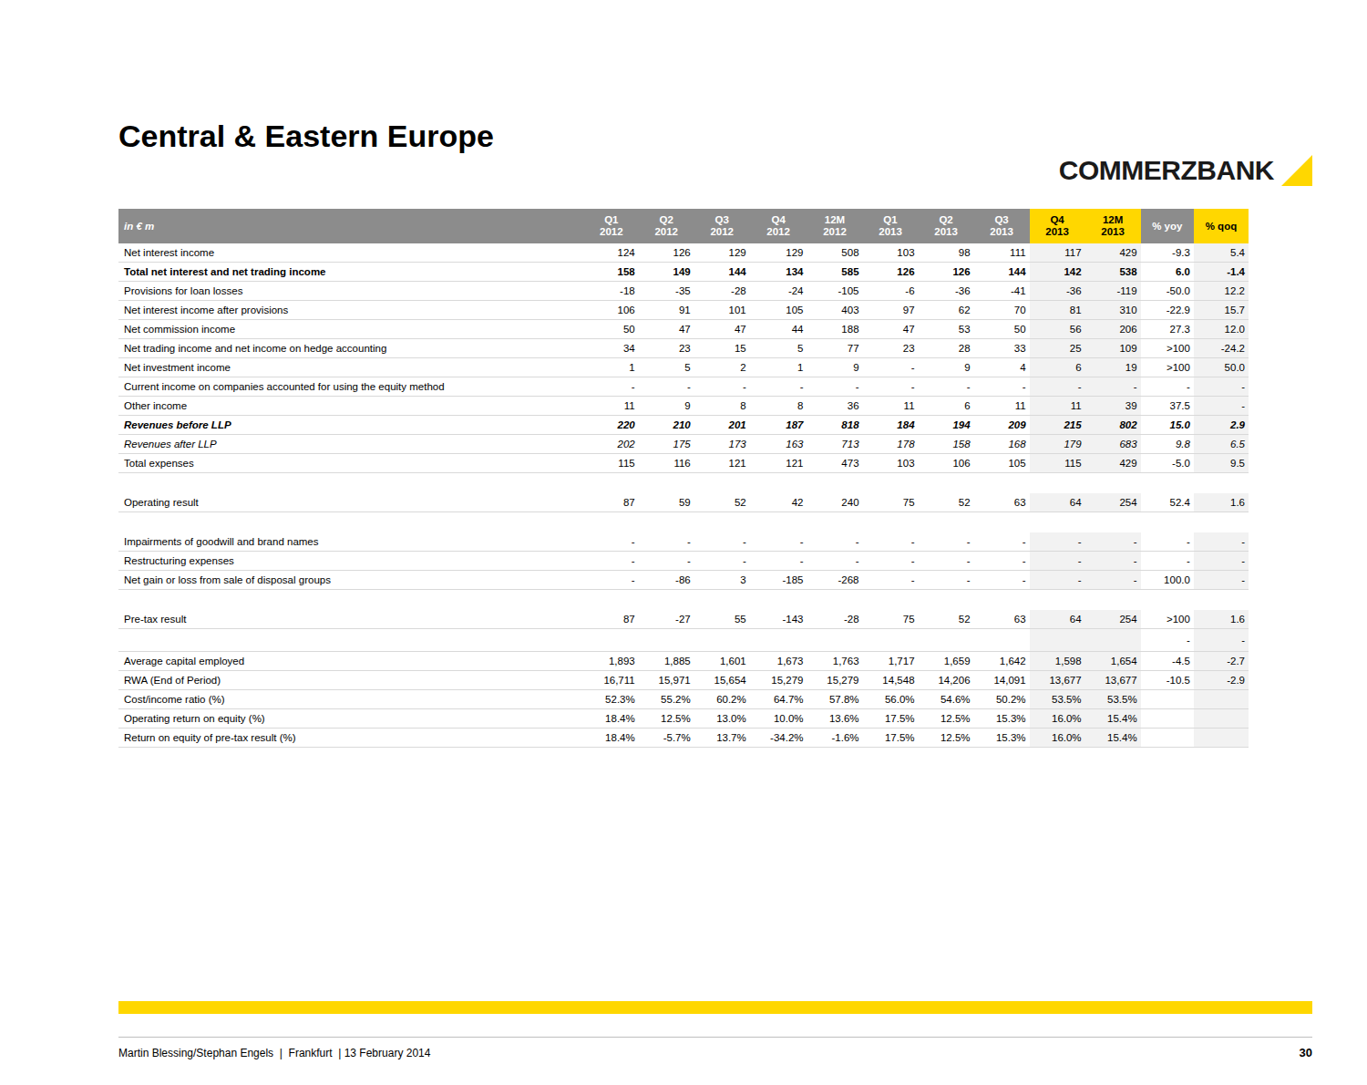COMMERZBANK
Central & Eastern Europe
| in € m | Q1 2012 | Q2 2012 | Q3 2012 | Q4 2012 | 12M 2012 | Q1 2013 | Q2 2013 | Q3 2013 | Q4 2013 | 12M 2013 | % yoy | % qoq |
| --- | --- | --- | --- | --- | --- | --- | --- | --- | --- | --- | --- | --- |
| Net interest income | 124 | 126 | 129 | 129 | 508 | 103 | 98 | 111 | 117 | 429 | -9.3 | 5.4 |
| Total net interest and net trading income | 158 | 149 | 144 | 134 | 585 | 126 | 126 | 144 | 142 | 538 | 6.0 | -1.4 |
| Provisions for loan losses | -18 | -35 | -28 | -24 | -105 | -6 | -36 | -41 | -36 | -119 | -50.0 | 12.2 |
| Net interest income after provisions | 106 | 91 | 101 | 105 | 403 | 97 | 62 | 70 | 81 | 310 | -22.9 | 15.7 |
| Net commission income | 50 | 47 | 47 | 44 | 188 | 47 | 53 | 50 | 56 | 206 | 27.3 | 12.0 |
| Net trading income and net income on hedge accounting | 34 | 23 | 15 | 5 | 77 | 23 | 28 | 33 | 25 | 109 | >100 | -24.2 |
| Net investment income | 1 | 5 | 2 | 1 | 9 | - | 9 | 4 | 6 | 19 | >100 | 50.0 |
| Current income on companies accounted for using the equity method | - | - | - | - | - | - | - | - | - | - | - | - |
| Other income | 11 | 9 | 8 | 8 | 36 | 11 | 6 | 11 | 11 | 39 | 37.5 | - |
| Revenues before LLP | 220 | 210 | 201 | 187 | 818 | 184 | 194 | 209 | 215 | 802 | 15.0 | 2.9 |
| Revenues after LLP | 202 | 175 | 173 | 163 | 713 | 178 | 158 | 168 | 179 | 683 | 9.8 | 6.5 |
| Total expenses | 115 | 116 | 121 | 121 | 473 | 103 | 106 | 105 | 115 | 429 | -5.0 | 9.5 |
| Operating result | 87 | 59 | 52 | 42 | 240 | 75 | 52 | 63 | 64 | 254 | 52.4 | 1.6 |
| Impairments of goodwill and brand names | - | - | - | - | - | - | - | - | - | - | - | - |
| Restructuring expenses | - | - | - | - | - | - | - | - | - | - | - | - |
| Net gain or loss from sale of disposal groups | - | -86 | 3 | -185 | -268 | - | - | - | - | - | 100.0 | - |
| Pre-tax result | 87 | -27 | 55 | -143 | -28 | 75 | 52 | 63 | 64 | 254 | >100 | 1.6 |
| | | | | | | | | | | | - | - |
| Average capital employed | 1,893 | 1,885 | 1,601 | 1,673 | 1,763 | 1,717 | 1,659 | 1,642 | 1,598 | 1,654 | -4.5 | -2.7 |
| RWA (End of Period) | 16,711 | 15,971 | 15,654 | 15,279 | 15,279 | 14,548 | 14,206 | 14,091 | 13,677 | 13,677 | -10.5 | -2.9 |
| Cost/income ratio (%) | 52.3% | 55.2% | 60.2% | 64.7% | 57.8% | 56.0% | 54.6% | 50.2% | 53.5% | 53.5% | | |
| Operating return on equity (%) | 18.4% | 12.5% | 13.0% | 10.0% | 13.6% | 17.5% | 12.5% | 15.3% | 16.0% | 15.4% | | |
| Return on equity of pre-tax result (%) | 18.4% | -5.7% | 13.7% | -34.2% | -1.6% | 17.5% | 12.5% | 15.3% | 16.0% | 15.4% | | |
Martin Blessing/Stephan Engels | Frankfurt | 13 February 2014
30